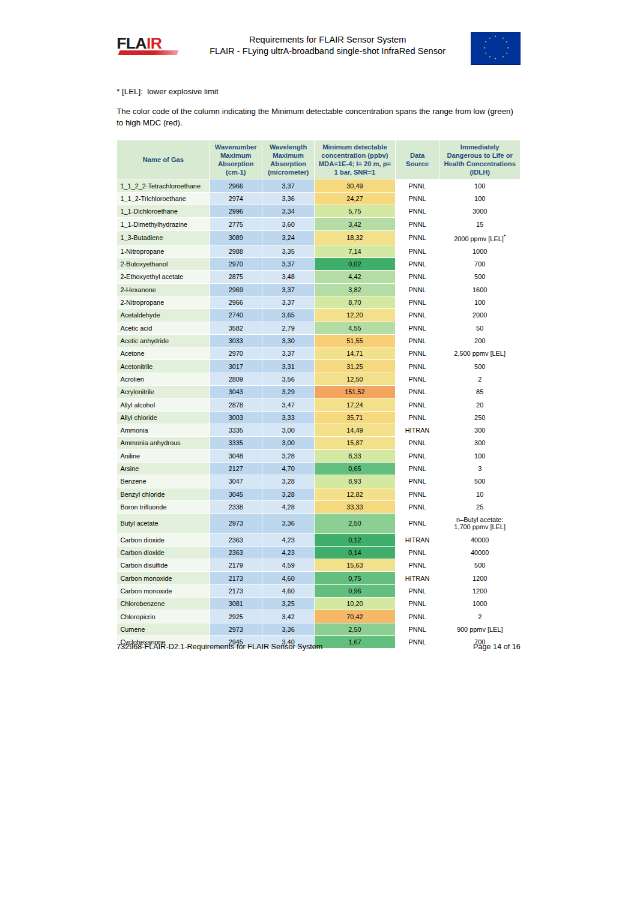FLAIR
Requirements for FLAIR Sensor System
FLAIR - FLying ultrA-broadband single-shot InfraRed Sensor
★ ★ ★ ★ ★ ★ ★ ★ ★ ★ ★ ★
* [LEL]: lower explosive limit
The color code of the column indicating the Minimum detectable concentration spans the range from low (green) to high MDC (red).
| Name of Gas | Wavenumber Maximum Absorption (cm-1) | Wavelength Maximum Absorption (micrometer) | Minimum detectable concentration (ppbv) MDA=1E-4; l= 20 m, p= 1 bar, SNR=1 | Data Source | Immediately Dangerous to Life or Health Concentrations (IDLH) |
| --- | --- | --- | --- | --- | --- |
| 1_1_2_2-Tetrachloroethane | 2966 | 3,37 | 30,49 | PNNL | 100 |
| 1_1_2-Trichloroethane | 2974 | 3,36 | 24,27 | PNNL | 100 |
| 1_1-Dichloroethane | 2996 | 3,34 | 5,75 | PNNL | 3000 |
| 1_1-Dimethylhydrazine | 2775 | 3,60 | 3,42 | PNNL | 15 |
| 1_3-Butadiene | 3089 | 3,24 | 18,32 | PNNL | 2000 ppmv [LEL] * |
| 1-Nitropropane | 2988 | 3,35 | 7,14 | PNNL | 1000 |
| 2-Butoxyethanol | 2970 | 3,37 | 0,02 | PNNL | 700 |
| 2-Ethoxyethyl acetate | 2875 | 3,48 | 4,42 | PNNL | 500 |
| 2-Hexanone | 2969 | 3,37 | 3,82 | PNNL | 1600 |
| 2-Nitropropane | 2966 | 3,37 | 8,70 | PNNL | 100 |
| Acetaldehyde | 2740 | 3,65 | 12,20 | PNNL | 2000 |
| Acetic acid | 3582 | 2,79 | 4,55 | PNNL | 50 |
| Acetic anhydride | 3033 | 3,30 | 51,55 | PNNL | 200 |
| Acetone | 2970 | 3,37 | 14,71 | PNNL | 2,500 ppmv [LEL] |
| Acetonitrile | 3017 | 3,31 | 31,25 | PNNL | 500 |
| Acrolien | 2809 | 3,56 | 12,50 | PNNL | 2 |
| Acrylonitrile | 3043 | 3,29 | 151,52 | PNNL | 85 |
| Allyl alcohol | 2878 | 3,47 | 17,24 | PNNL | 20 |
| Allyl chloride | 3003 | 3,33 | 35,71 | PNNL | 250 |
| Ammonia | 3335 | 3,00 | 14,49 | HITRAN | 300 |
| Ammonia anhydrous | 3335 | 3,00 | 15,87 | PNNL | 300 |
| Aniline | 3048 | 3,28 | 8,33 | PNNL | 100 |
| Arsine | 2127 | 4,70 | 0,65 | PNNL | 3 |
| Benzene | 3047 | 3,28 | 8,93 | PNNL | 500 |
| Benzyl chloride | 3045 | 3,28 | 12,82 | PNNL | 10 |
| Boron trifluoride | 2338 | 4,28 | 33,33 | PNNL | 25 |
| Butyl acetate | 2973 | 3,36 | 2,50 | PNNL | n–Butyl acetate: 1,700 ppmv [LEL] |
| Carbon dioxide | 2363 | 4,23 | 0,12 | HITRAN | 40000 |
| Carbon dioxide | 2363 | 4,23 | 0,14 | PNNL | 40000 |
| Carbon disulfide | 2179 | 4,59 | 15,63 | PNNL | 500 |
| Carbon monoxide | 2173 | 4,60 | 0,75 | HITRAN | 1200 |
| Carbon monoxide | 2173 | 4,60 | 0,96 | PNNL | 1200 |
| Chlorobenzene | 3081 | 3,25 | 10,20 | PNNL | 1000 |
| Chloropicrin | 2925 | 3,42 | 70,42 | PNNL | 2 |
| Cumene | 2973 | 3,36 | 2,50 | PNNL | 900 ppmv [LEL] |
| Cyclohexanone | 2945 | 3,40 | 1,67 | PNNL | 700 |
732968-FLAIR-D2.1-Requirements for FLAIR Sensor System Page 14 of 16